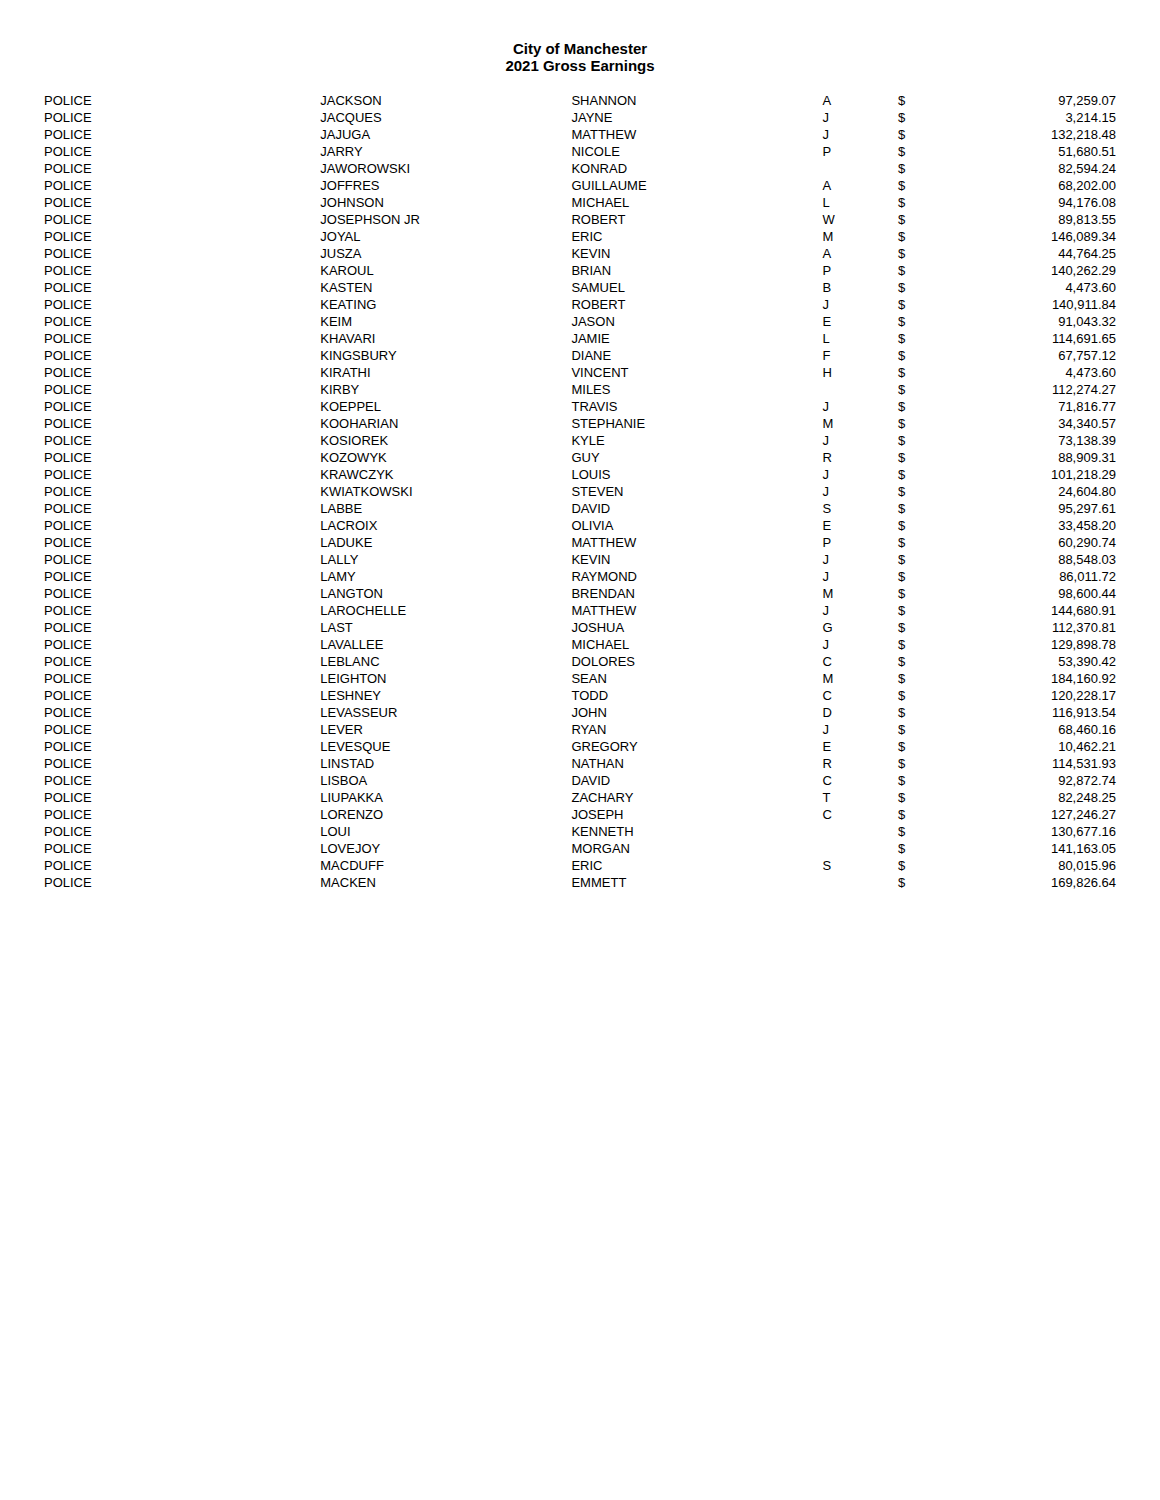City of Manchester
2021 Gross Earnings
| POLICE | JACKSON | SHANNON | A | $ | 97,259.07 |
| POLICE | JACQUES | JAYNE | J | $ | 3,214.15 |
| POLICE | JAJUGA | MATTHEW | J | $ | 132,218.48 |
| POLICE | JARRY | NICOLE | P | $ | 51,680.51 |
| POLICE | JAWOROWSKI | KONRAD | | $ | 82,594.24 |
| POLICE | JOFFRES | GUILLAUME | A | $ | 68,202.00 |
| POLICE | JOHNSON | MICHAEL | L | $ | 94,176.08 |
| POLICE | JOSEPHSON JR | ROBERT | W | $ | 89,813.55 |
| POLICE | JOYAL | ERIC | M | $ | 146,089.34 |
| POLICE | JUSZA | KEVIN | A | $ | 44,764.25 |
| POLICE | KAROUL | BRIAN | P | $ | 140,262.29 |
| POLICE | KASTEN | SAMUEL | B | $ | 4,473.60 |
| POLICE | KEATING | ROBERT | J | $ | 140,911.84 |
| POLICE | KEIM | JASON | E | $ | 91,043.32 |
| POLICE | KHAVARI | JAMIE | L | $ | 114,691.65 |
| POLICE | KINGSBURY | DIANE | F | $ | 67,757.12 |
| POLICE | KIRATHI | VINCENT | H | $ | 4,473.60 |
| POLICE | KIRBY | MILES | | $ | 112,274.27 |
| POLICE | KOEPPEL | TRAVIS | J | $ | 71,816.77 |
| POLICE | KOOHARIAN | STEPHANIE | M | $ | 34,340.57 |
| POLICE | KOSIOREK | KYLE | J | $ | 73,138.39 |
| POLICE | KOZOWYK | GUY | R | $ | 88,909.31 |
| POLICE | KRAWCZYK | LOUIS | J | $ | 101,218.29 |
| POLICE | KWIATKOWSKI | STEVEN | J | $ | 24,604.80 |
| POLICE | LABBE | DAVID | S | $ | 95,297.61 |
| POLICE | LACROIX | OLIVIA | E | $ | 33,458.20 |
| POLICE | LADUKE | MATTHEW | P | $ | 60,290.74 |
| POLICE | LALLY | KEVIN | J | $ | 88,548.03 |
| POLICE | LAMY | RAYMOND | J | $ | 86,011.72 |
| POLICE | LANGTON | BRENDAN | M | $ | 98,600.44 |
| POLICE | LAROCHELLE | MATTHEW | J | $ | 144,680.91 |
| POLICE | LAST | JOSHUA | G | $ | 112,370.81 |
| POLICE | LAVALLEE | MICHAEL | J | $ | 129,898.78 |
| POLICE | LEBLANC | DOLORES | C | $ | 53,390.42 |
| POLICE | LEIGHTON | SEAN | M | $ | 184,160.92 |
| POLICE | LESHNEY | TODD | C | $ | 120,228.17 |
| POLICE | LEVASSEUR | JOHN | D | $ | 116,913.54 |
| POLICE | LEVER | RYAN | J | $ | 68,460.16 |
| POLICE | LEVESQUE | GREGORY | E | $ | 10,462.21 |
| POLICE | LINSTAD | NATHAN | R | $ | 114,531.93 |
| POLICE | LISBOA | DAVID | C | $ | 92,872.74 |
| POLICE | LIUPAKKA | ZACHARY | T | $ | 82,248.25 |
| POLICE | LORENZO | JOSEPH | C | $ | 127,246.27 |
| POLICE | LOUI | KENNETH | | $ | 130,677.16 |
| POLICE | LOVEJOY | MORGAN | | $ | 141,163.05 |
| POLICE | MACDUFF | ERIC | S | $ | 80,015.96 |
| POLICE | MACKEN | EMMETT | | $ | 169,826.64 |